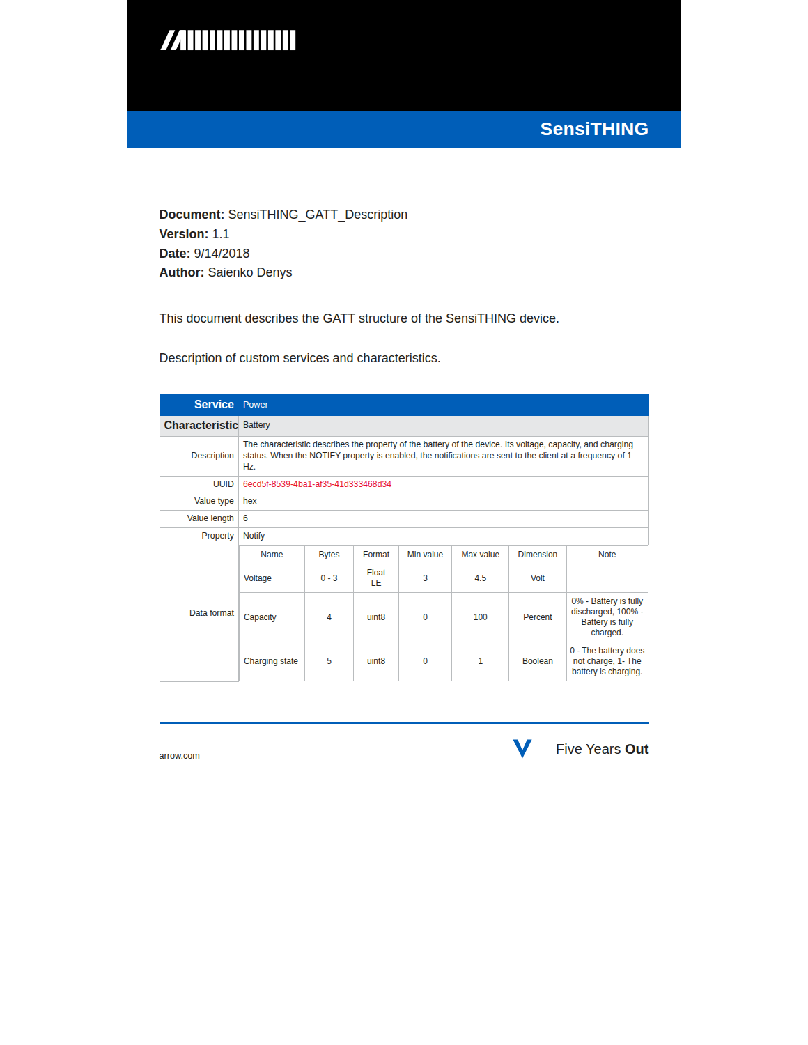SensiTHING
Document: SensiTHING_GATT_Description
Version: 1.1
Date: 9/14/2018
Author: Saienko Denys
This document describes the GATT structure of the SensiTHING device.
Description of custom services and characteristics.
| Service | Power |
| Characteristic | Battery |
| Description | The characteristic describes the property of the battery of the device. Its voltage, capacity, and charging status. When the NOTIFY property is enabled, the notifications are sent to the client at a frequency of 1 Hz. |
| UUID | 6ecd5f-8539-4ba1-af35-41d333468d34 |
| Value type | hex |
| Value length | 6 |
| Property | Notify |
| Data format | / Name / Bytes / Format / Min value / Max value / Dimension / Note / / --- / --- / --- / --- / --- / --- / --- / / Voltage / 0 - 3 / Float LE / 3 / 4.5 / Volt / / / Capacity / 4 / uint8 / 0 / 100 / Percent / 0% - Battery is fully discharged, 100% - Battery is fully charged. / / Charging state / 5 / uint8 / 0 / 1 / Boolean / 0 - The battery does not charge, 1- The battery is charging. / |
arrow.com
Five Years Out